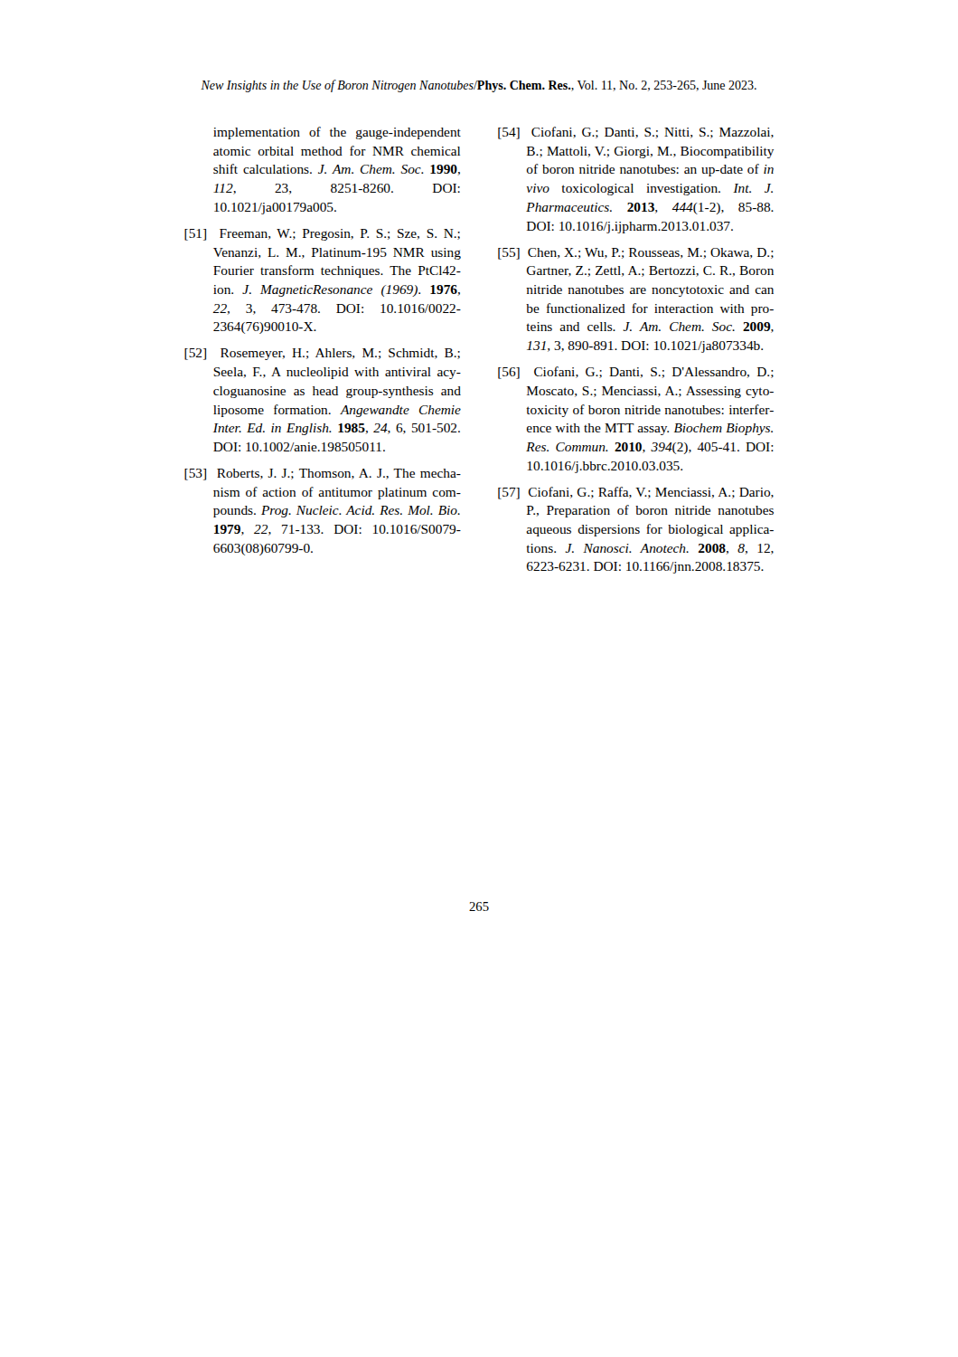New Insights in the Use of Boron Nitrogen Nanotubes/Phys. Chem. Res., Vol. 11, No. 2, 253-265, June 2023.
implementation of the gauge-independent atomic orbital method for NMR chemical shift calculations. J. Am. Chem. Soc. 1990, 112, 23, 8251-8260. DOI: 10.1021/ja00179a005.
[51] Freeman, W.; Pregosin, P. S.; Sze, S. N.; Venanzi, L. M., Platinum-195 NMR using Fourier transform techniques. The PtCl42-ion. J. MagneticResonance (1969). 1976, 22, 3, 473-478. DOI: 10.1016/0022-2364(76)90010-X.
[52] Rosemeyer, H.; Ahlers, M.; Schmidt, B.; Seela, F., A nucleolipid with antiviral acycloguanosine as head group-synthesis and liposome formation. Angewandte Chemie Inter. Ed. in English. 1985, 24, 6, 501-502. DOI: 10.1002/anie.198505011.
[53] Roberts, J. J.; Thomson, A. J., The mechanism of action of antitumor platinum compounds. Prog. Nucleic. Acid. Res. Mol. Bio. 1979, 22, 71-133. DOI: 10.1016/S0079-6603(08)60799-0.
[54] Ciofani, G.; Danti, S.; Nitti, S.; Mazzolai, B.; Mattoli, V.; Giorgi, M., Biocompatibility of boron nitride nanotubes: an up-date of in vivo toxicological investigation. Int. J. Pharmaceutics. 2013, 444(1-2), 85-88. DOI: 10.1016/j.ijpharm.2013.01.037.
[55] Chen, X.; Wu, P.; Rousseas, M.; Okawa, D.; Gartner, Z.; Zettl, A.; Bertozzi, C. R., Boron nitride nanotubes are noncytotoxic and can be functionalized for interaction with proteins and cells. J. Am. Chem. Soc. 2009, 131, 3, 890-891. DOI: 10.1021/ja807334b.
[56] Ciofani, G.; Danti, S.; D'Alessandro, D.; Moscato, S.; Menciassi, A.; Assessing cytotoxicity of boron nitride nanotubes: interference with the MTT assay. Biochem Biophys. Res. Commun. 2010, 394(2), 405-41. DOI: 10.1016/j.bbrc.2010.03.035.
[57] Ciofani, G.; Raffa, V.; Menciassi, A.; Dario, P., Preparation of boron nitride nanotubes aqueous dispersions for biological applications. J. Nanosci. Anotech. 2008, 8, 12, 6223-6231. DOI: 10.1166/jnn.2008.18375.
265